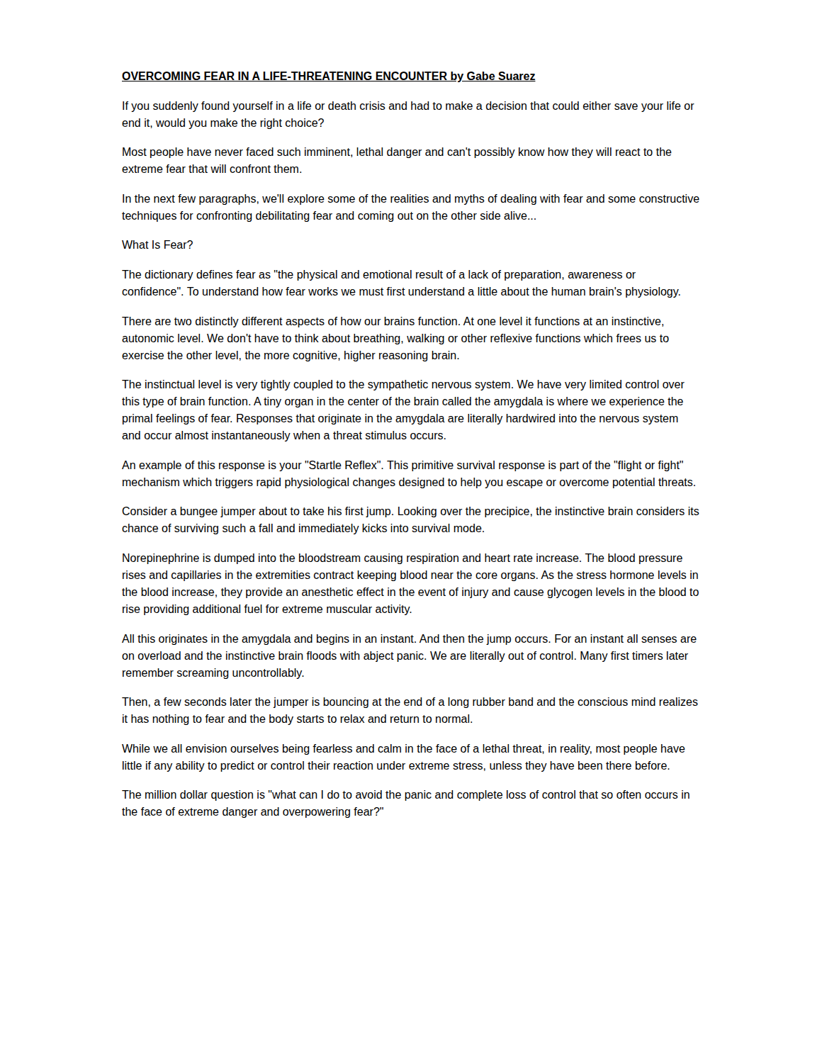OVERCOMING FEAR IN A LIFE-THREATENING ENCOUNTER by Gabe Suarez
If you suddenly found yourself in a life or death crisis and had to make a decision that could either save your life or end it, would you make the right choice?
Most people have never faced such imminent, lethal danger and can't possibly know how they will react to the extreme fear that will confront them.
In the next few paragraphs, we'll explore some of the realities and myths of dealing with fear and some constructive techniques for confronting debilitating fear and coming out on the other side alive...
What Is Fear?
The dictionary defines fear as "the physical and emotional result of a lack of preparation, awareness or confidence". To understand how fear works we must first understand a little about the human brain's physiology.
There are two distinctly different aspects of how our brains function. At one level it functions at an instinctive, autonomic level. We don't have to think about breathing, walking or other reflexive functions which frees us to exercise the other level, the more cognitive, higher reasoning brain.
The instinctual level is very tightly coupled to the sympathetic nervous system. We have very limited control over this type of brain function. A tiny organ in the center of the brain called the amygdala is where we experience the primal feelings of fear. Responses that originate in the amygdala are literally hardwired into the nervous system and occur almost instantaneously when a threat stimulus occurs.
An example of this response is your "Startle Reflex". This primitive survival response is part of the "flight or fight" mechanism which triggers rapid physiological changes designed to help you escape or overcome potential threats.
Consider a bungee jumper about to take his first jump. Looking over the precipice, the instinctive brain considers its chance of surviving such a fall and immediately kicks into survival mode.
Norepinephrine is dumped into the bloodstream causing respiration and heart rate increase. The blood pressure rises and capillaries in the extremities contract keeping blood near the core organs. As the stress hormone levels in the blood increase, they provide an anesthetic effect in the event of injury and cause glycogen levels in the blood to rise providing additional fuel for extreme muscular activity.
All this originates in the amygdala and begins in an instant. And then the jump occurs. For an instant all senses are on overload and the instinctive brain floods with abject panic. We are literally out of control. Many first timers later remember screaming uncontrollably.
Then, a few seconds later the jumper is bouncing at the end of a long rubber band and the conscious mind realizes it has nothing to fear and the body starts to relax and return to normal.
While we all envision ourselves being fearless and calm in the face of a lethal threat, in reality, most people have little if any ability to predict or control their reaction under extreme stress, unless they have been there before.
The million dollar question is "what can I do to avoid the panic and complete loss of control that so often occurs in the face of extreme danger and overpowering fear?"